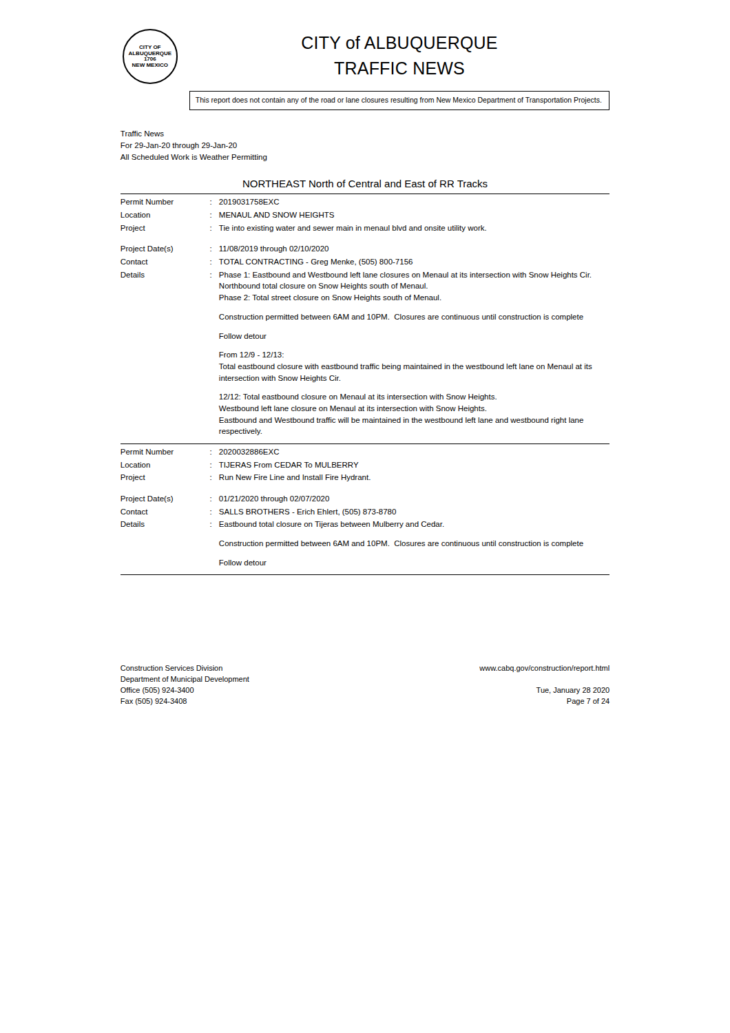CITY OF
ALBUQUERQUE
1706
NEW MEXICO
CITY of ALBUQUERQUE
TRAFFIC NEWS
This report does not contain any of the road or lane closures resulting from New Mexico Department of Transportation Projects.
Traffic News
For 29-Jan-20 through 29-Jan-20
All Scheduled Work is Weather Permitting
NORTHEAST North of Central and East of RR Tracks
| Permit Number | : | 2019031758EXC |
| Location | : | MENAUL AND SNOW HEIGHTS |
| Project | : | Tie into existing water and sewer main in menaul blvd and onsite utility work. |
| Project Date(s) | : | 11/08/2019 through 02/10/2020 |
| Contact | : | TOTAL CONTRACTING - Greg Menke, (505) 800-7156 |
| Details | : | Phase 1: Eastbound and Westbound left lane closures on Menaul at its intersection with Snow Heights Cir. Northbound total closure on Snow Heights south of Menaul. Phase 2: Total street closure on Snow Heights south of Menaul. Construction permitted between 6AM and 10PM. Closures are continuous until construction is complete Follow detour From 12/9 - 12/13: Total eastbound closure with eastbound traffic being maintained in the westbound left lane on Menaul at its intersection with Snow Heights Cir. 12/12: Total eastbound closure on Menaul at its intersection with Snow Heights. Westbound left lane closure on Menaul at its intersection with Snow Heights. Eastbound and Westbound traffic will be maintained in the westbound left lane and westbound right lane respectively. |
| Permit Number | : | 2020032886EXC |
| Location | : | TIJERAS From CEDAR To MULBERRY |
| Project | : | Run New Fire Line and Install Fire Hydrant. |
| Project Date(s) | : | 01/21/2020 through 02/07/2020 |
| Contact | : | SALLS BROTHERS - Erich Ehlert, (505) 873-8780 |
| Details | : | Eastbound total closure on Tijeras between Mulberry and Cedar. Construction permitted between 6AM and 10PM. Closures are continuous until construction is complete Follow detour |
Construction Services Division
Department of Municipal Development
Office (505) 924-3400
Fax (505) 924-3408
www.cabq.gov/construction/report.html
Tue, January 28 2020
Page 7 of 24